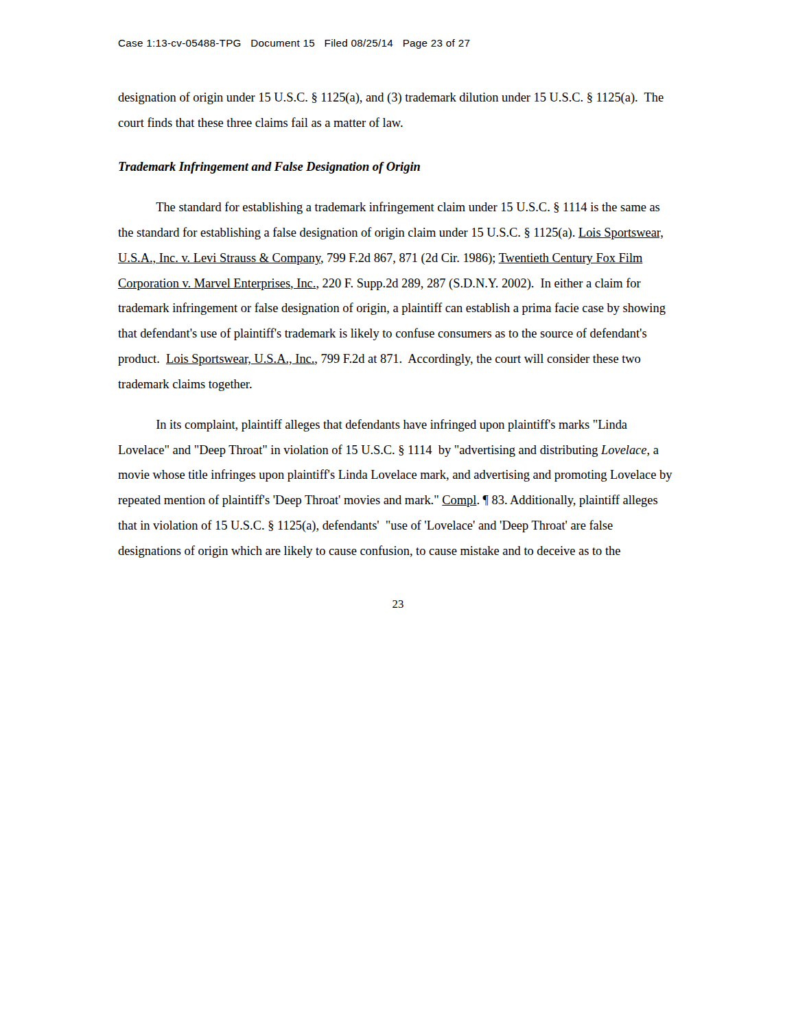Case 1:13-cv-05488-TPG Document 15 Filed 08/25/14 Page 23 of 27
designation of origin under 15 U.S.C. § 1125(a), and (3) trademark dilution under 15 U.S.C. § 1125(a). The court finds that these three claims fail as a matter of law.
Trademark Infringement and False Designation of Origin
The standard for establishing a trademark infringement claim under 15 U.S.C. § 1114 is the same as the standard for establishing a false designation of origin claim under 15 U.S.C. § 1125(a). Lois Sportswear, U.S.A., Inc. v. Levi Strauss & Company, 799 F.2d 867, 871 (2d Cir. 1986); Twentieth Century Fox Film Corporation v. Marvel Enterprises, Inc., 220 F. Supp.2d 289, 287 (S.D.N.Y. 2002). In either a claim for trademark infringement or false designation of origin, a plaintiff can establish a prima facie case by showing that defendant's use of plaintiff's trademark is likely to confuse consumers as to the source of defendant's product. Lois Sportswear, U.S.A., Inc., 799 F.2d at 871. Accordingly, the court will consider these two trademark claims together.
In its complaint, plaintiff alleges that defendants have infringed upon plaintiff's marks "Linda Lovelace" and "Deep Throat" in violation of 15 U.S.C. § 1114 by "advertising and distributing Lovelace, a movie whose title infringes upon plaintiff's Linda Lovelace mark, and advertising and promoting Lovelace by repeated mention of plaintiff's 'Deep Throat' movies and mark." Compl. ¶ 83. Additionally, plaintiff alleges that in violation of 15 U.S.C. § 1125(a), defendants' "use of 'Lovelace' and 'Deep Throat' are false designations of origin which are likely to cause confusion, to cause mistake and to deceive as to the
23